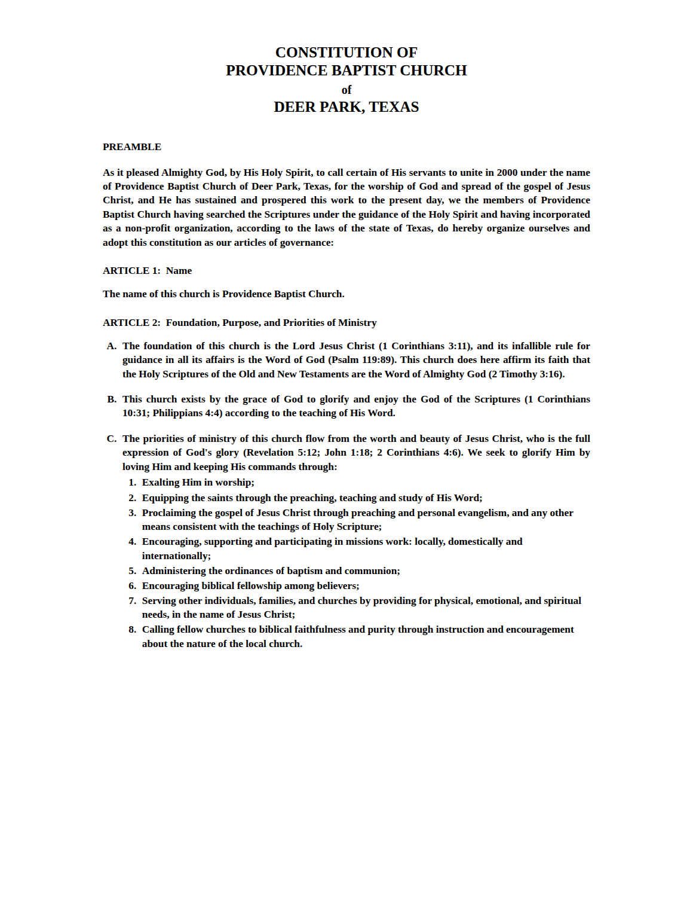CONSTITUTION OF
PROVIDENCE BAPTIST CHURCH
of
DEER PARK, TEXAS
PREAMBLE
As it pleased Almighty God, by His Holy Spirit, to call certain of His servants to unite in 2000 under the name of Providence Baptist Church of Deer Park, Texas, for the worship of God and spread of the gospel of Jesus Christ, and He has sustained and prospered this work to the present day, we the members of Providence Baptist Church having searched the Scriptures under the guidance of the Holy Spirit and having incorporated as a non-profit organization, according to the laws of the state of Texas, do hereby organize ourselves and adopt this constitution as our articles of governance:
ARTICLE 1: Name
The name of this church is Providence Baptist Church.
ARTICLE 2: Foundation, Purpose, and Priorities of Ministry
The foundation of this church is the Lord Jesus Christ (1 Corinthians 3:11), and its infallible rule for guidance in all its affairs is the Word of God (Psalm 119:89). This church does here affirm its faith that the Holy Scriptures of the Old and New Testaments are the Word of Almighty God (2 Timothy 3:16).
This church exists by the grace of God to glorify and enjoy the God of the Scriptures (1 Corinthians 10:31; Philippians 4:4) according to the teaching of His Word.
The priorities of ministry of this church flow from the worth and beauty of Jesus Christ, who is the full expression of God's glory (Revelation 5:12; John 1:18; 2 Corinthians 4:6). We seek to glorify Him by loving Him and keeping His commands through:
Exalting Him in worship;
Equipping the saints through the preaching, teaching and study of His Word;
Proclaiming the gospel of Jesus Christ through preaching and personal evangelism, and any other means consistent with the teachings of Holy Scripture;
Encouraging, supporting and participating in missions work: locally, domestically and internationally;
Administering the ordinances of baptism and communion;
Encouraging biblical fellowship among believers;
Serving other individuals, families, and churches by providing for physical, emotional, and spiritual needs, in the name of Jesus Christ;
Calling fellow churches to biblical faithfulness and purity through instruction and encouragement about the nature of the local church.